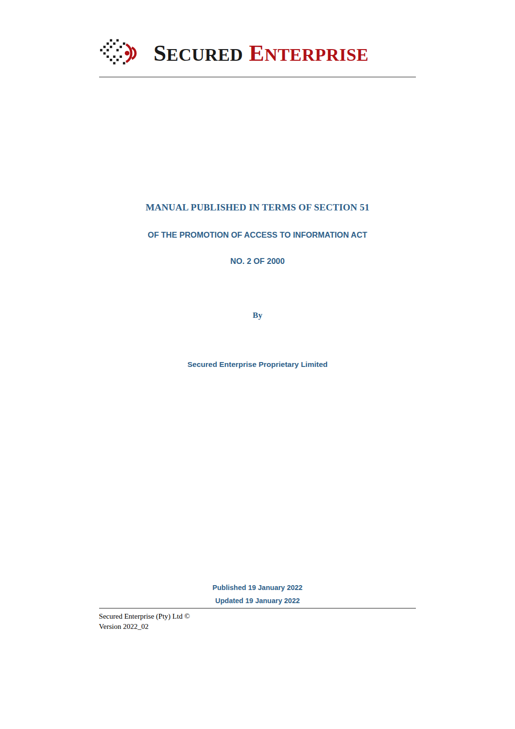SECURED ENTERPRISE
MANUAL PUBLISHED IN TERMS OF SECTION 51
OF THE PROMOTION OF ACCESS TO INFORMATION ACT
NO. 2 OF 2000
By
Secured Enterprise Proprietary Limited
Published 19 January 2022
Updated 19 January 2022
Secured Enterprise (Pty) Ltd ©
Version 2022_02